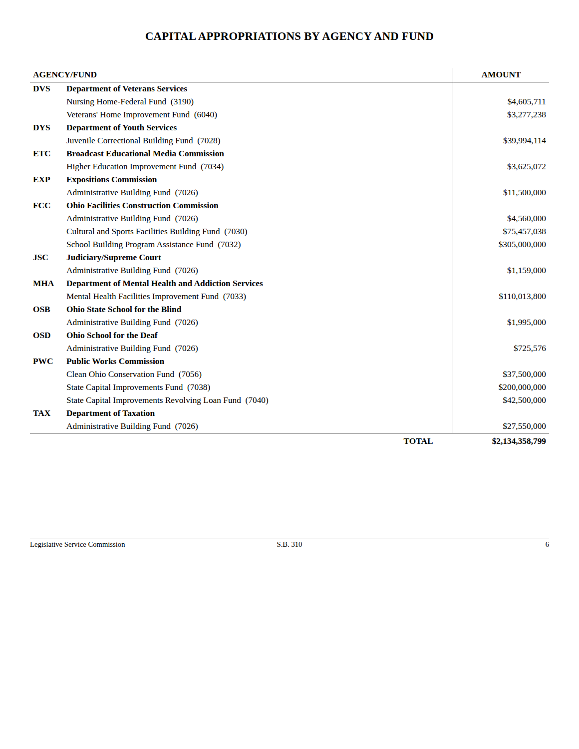CAPITAL APPROPRIATIONS BY AGENCY AND FUND
| AGENCY/FUND | AMOUNT |
| --- | --- |
| DVS | Department of Veterans Services | |
| | Nursing Home-Federal Fund (3190) | $4,605,711 |
| | Veterans' Home Improvement Fund (6040) | $3,277,238 |
| DYS | Department of Youth Services | |
| | Juvenile Correctional Building Fund (7028) | $39,994,114 |
| ETC | Broadcast Educational Media Commission | |
| | Higher Education Improvement Fund (7034) | $3,625,072 |
| EXP | Expositions Commission | |
| | Administrative Building Fund (7026) | $11,500,000 |
| FCC | Ohio Facilities Construction Commission | |
| | Administrative Building Fund (7026) | $4,560,000 |
| | Cultural and Sports Facilities Building Fund (7030) | $75,457,038 |
| | School Building Program Assistance Fund (7032) | $305,000,000 |
| JSC | Judiciary/Supreme Court | |
| | Administrative Building Fund (7026) | $1,159,000 |
| MHA | Department of Mental Health and Addiction Services | |
| | Mental Health Facilities Improvement Fund (7033) | $110,013,800 |
| OSB | Ohio State School for the Blind | |
| | Administrative Building Fund (7026) | $1,995,000 |
| OSD | Ohio School for the Deaf | |
| | Administrative Building Fund (7026) | $725,576 |
| PWC | Public Works Commission | |
| | Clean Ohio Conservation Fund (7056) | $37,500,000 |
| | State Capital Improvements Fund (7038) | $200,000,000 |
| | State Capital Improvements Revolving Loan Fund (7040) | $42,500,000 |
| TAX | Department of Taxation | |
| | Administrative Building Fund (7026) | $27,550,000 |
| TOTAL | $2,134,358,799 |
Legislative Service Commission
S.B. 310
6